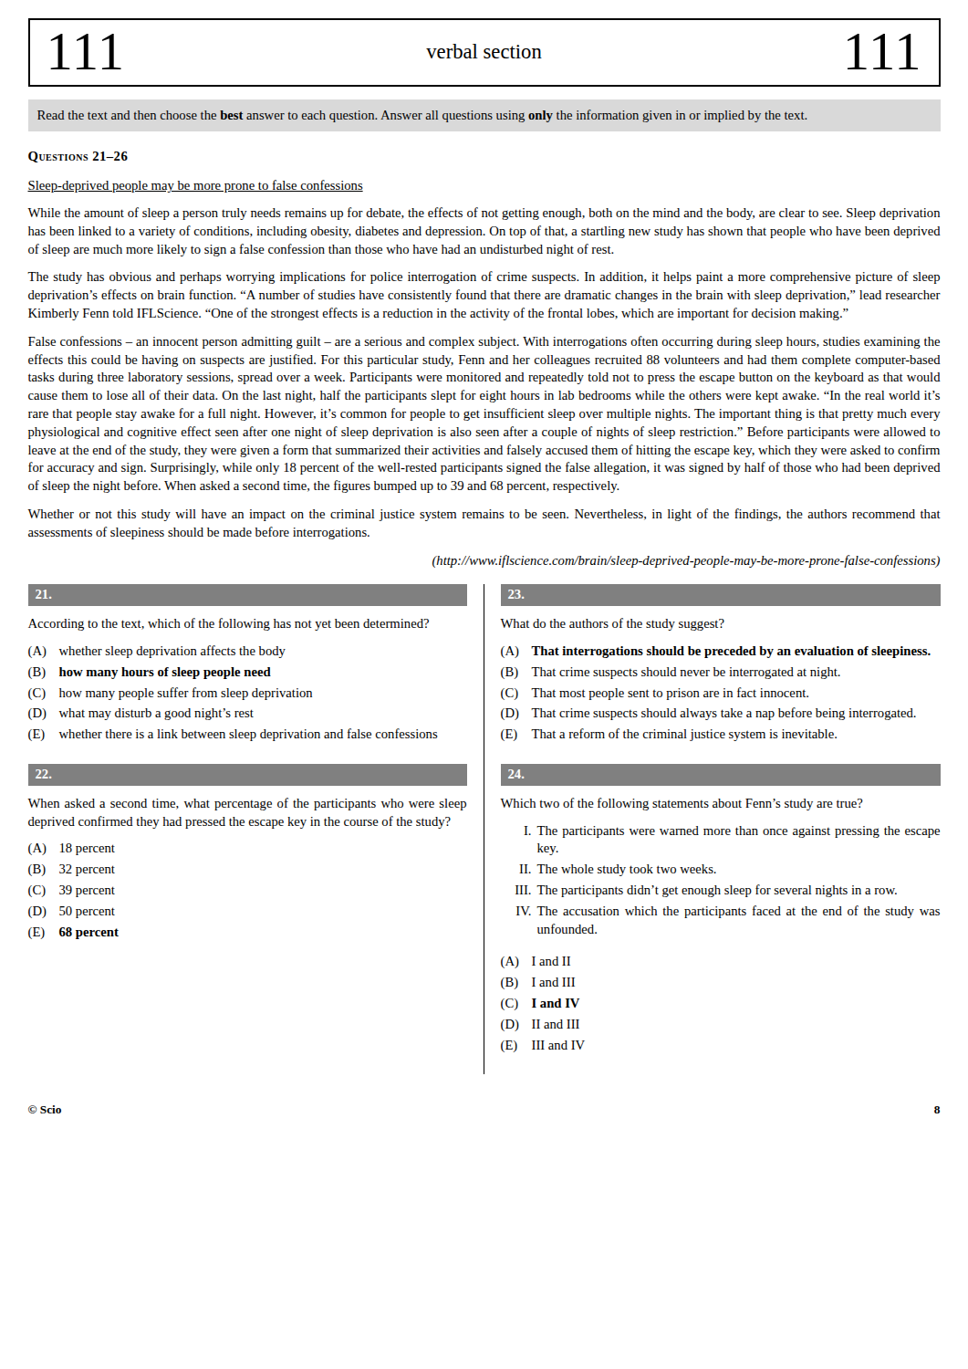111
verbal section
111
Read the text and then choose the best answer to each question. Answer all questions using only the information given in or implied by the text.
Questions 21–26
Sleep-deprived people may be more prone to false confessions
While the amount of sleep a person truly needs remains up for debate, the effects of not getting enough, both on the mind and the body, are clear to see. Sleep deprivation has been linked to a variety of conditions, including obesity, diabetes and depression. On top of that, a startling new study has shown that people who have been deprived of sleep are much more likely to sign a false confession than those who have had an undisturbed night of rest.
The study has obvious and perhaps worrying implications for police interrogation of crime suspects. In addition, it helps paint a more comprehensive picture of sleep deprivation’s effects on brain function. “A number of studies have consistently found that there are dramatic changes in the brain with sleep deprivation,” lead researcher Kimberly Fenn told IFLScience. “One of the strongest effects is a reduction in the activity of the frontal lobes, which are important for decision making.”
False confessions – an innocent person admitting guilt – are a serious and complex subject. With interrogations often occurring during sleep hours, studies examining the effects this could be having on suspects are justified. For this particular study, Fenn and her colleagues recruited 88 volunteers and had them complete computer-based tasks during three laboratory sessions, spread over a week. Participants were monitored and repeatedly told not to press the escape button on the keyboard as that would cause them to lose all of their data. On the last night, half the participants slept for eight hours in lab bedrooms while the others were kept awake. “In the real world it’s rare that people stay awake for a full night. However, it’s common for people to get insufficient sleep over multiple nights. The important thing is that pretty much every physiological and cognitive effect seen after one night of sleep deprivation is also seen after a couple of nights of sleep restriction.” Before participants were allowed to leave at the end of the study, they were given a form that summarized their activities and falsely accused them of hitting the escape key, which they were asked to confirm for accuracy and sign. Surprisingly, while only 18 percent of the well-rested participants signed the false allegation, it was signed by half of those who had been deprived of sleep the night before. When asked a second time, the figures bumped up to 39 and 68 percent, respectively.
Whether or not this study will have an impact on the criminal justice system remains to be seen. Nevertheless, in light of the findings, the authors recommend that assessments of sleepiness should be made before interrogations.
(http://www.iflscience.com/brain/sleep-deprived-people-may-be-more-prone-false-confessions)
21.
According to the text, which of the following has not yet been determined?
(A) whether sleep deprivation affects the body
(B) how many hours of sleep people need
(C) how many people suffer from sleep deprivation
(D) what may disturb a good night’s rest
(E) whether there is a link between sleep deprivation and false confessions
22.
When asked a second time, what percentage of the participants who were sleep deprived confirmed they had pressed the escape key in the course of the study?
(A) 18 percent
(B) 32 percent
(C) 39 percent
(D) 50 percent
(E) 68 percent
23.
What do the authors of the study suggest?
(A) That interrogations should be preceded by an evaluation of sleepiness.
(B) That crime suspects should never be interrogated at night.
(C) That most people sent to prison are in fact innocent.
(D) That crime suspects should always take a nap before being interrogated.
(E) That a reform of the criminal justice system is inevitable.
24.
Which two of the following statements about Fenn’s study are true?
I. The participants were warned more than once against pressing the escape key.
II. The whole study took two weeks.
III. The participants didn’t get enough sleep for several nights in a row.
IV. The accusation which the participants faced at the end of the study was unfounded.
(A) I and II
(B) I and III
(C) I and IV
(D) II and III
(E) III and IV
© Scio
8